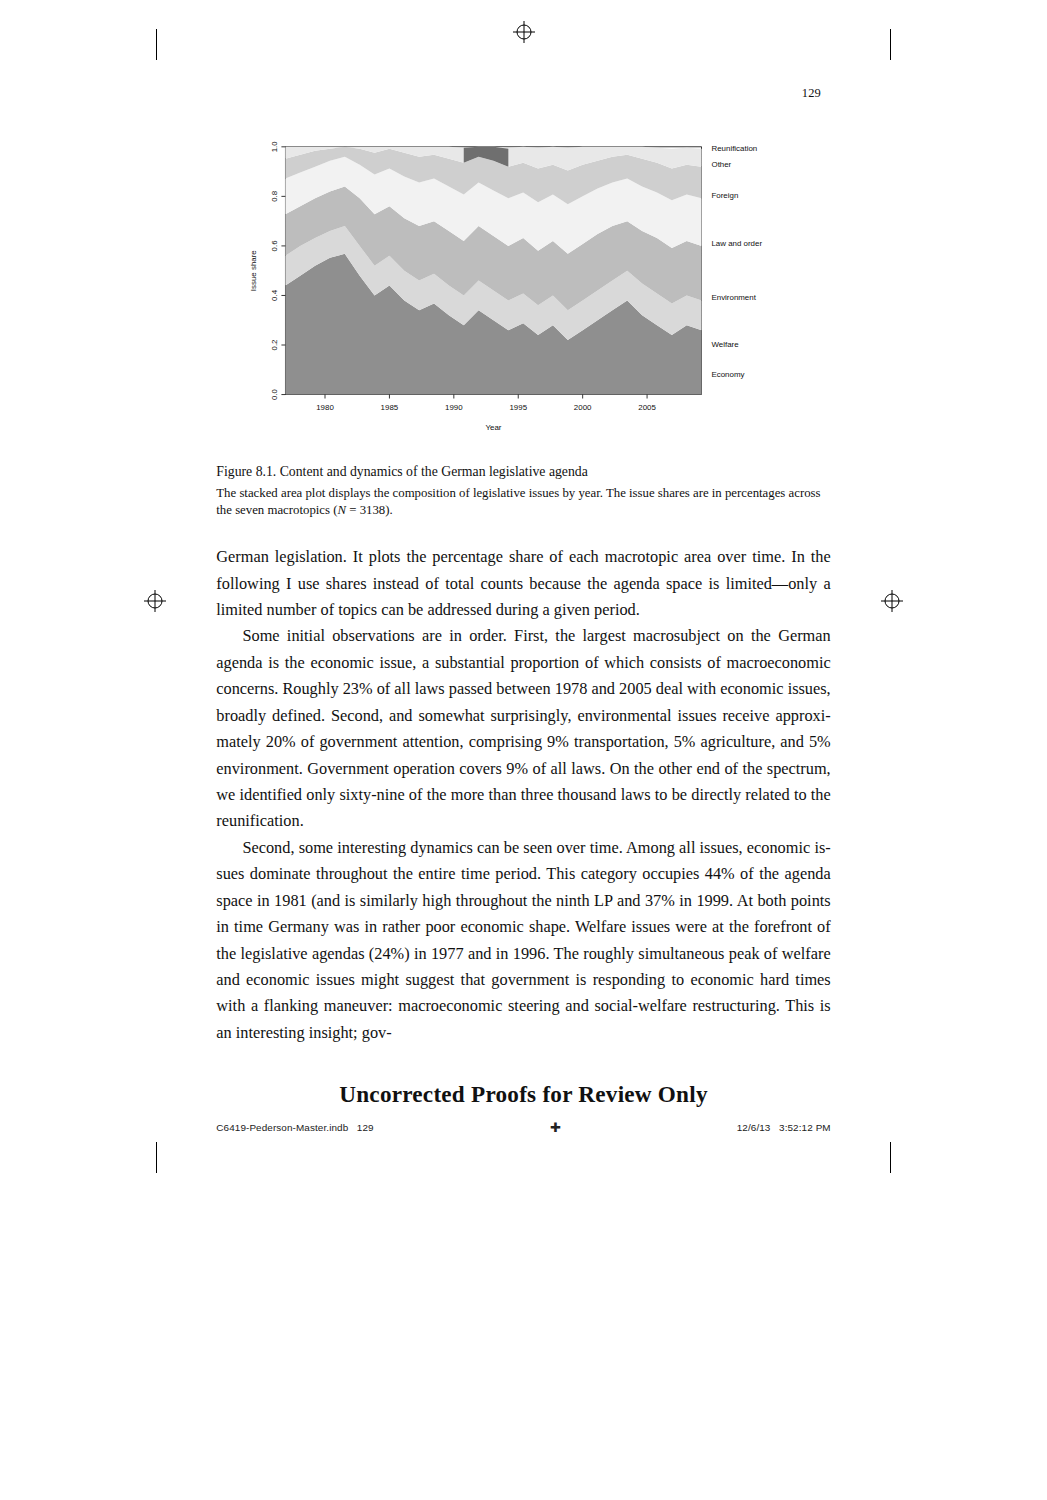129
Content and dynamics of the German legislative agenda Stacked area chart showing the percentage share of seven macrotopic areas of German legislation by year from about 1978 to 2005. Economy is the largest share throughout, peaking near 44 percent in 1981 and 37 percent in 1999. Welfare peaks near 24 percent in 1977 and 1996. 0.0 0.2 0.4 0.6 0.8 1.0 Issue share 1980 1985 1990 1995 2000 2005 Year Reunification Other Foreign Law and order Environment Welfare Economy
Figure 8.1. Content and dynamics of the German legislative agenda The stacked area plot displays the composition of legislative issues by year. The issue shares are in percentages across the seven macrotopics (N = 3138).
German legislation. It plots the percentage share of each macrotopic area over time. In the following I use shares instead of total counts because the agenda space is limited—only a limited number of topics can be addressed during a given period.
Some initial observations are in order. First, the largest macrosubject on the German agenda is the economic issue, a substantial proportion of which consists of macroeconomic concerns. Roughly 23% of all laws passed between 1978 and 2005 deal with economic issues, broadly defined. Second, and somewhat surprisingly, environmental issues receive approximately 20% of government attention, comprising 9% transportation, 5% agriculture, and 5% environment. Government operation covers 9% of all laws. On the other end of the spectrum, we identified only sixty-nine of the more than three thousand laws to be directly related to the reunification.
Second, some interesting dynamics can be seen over time. Among all issues, economic issues dominate throughout the entire time period. This category occupies 44% of the agenda space in 1981 (and is similarly high throughout the ninth LP and 37% in 1999. At both points in time Germany was in rather poor economic shape. Welfare issues were at the forefront of the legislative agendas (24%) in 1977 and in 1996. The roughly simultaneous peak of welfare and economic issues might suggest that government is responding to economic hard times with a flanking maneuver: macroeconomic steering and social-welfare restructuring. This is an interesting insight; gov-
Uncorrected Proofs for Review Only
C6419-Pederson-Master.indb 129 ✚ 12/6/13 3:52:12 PM